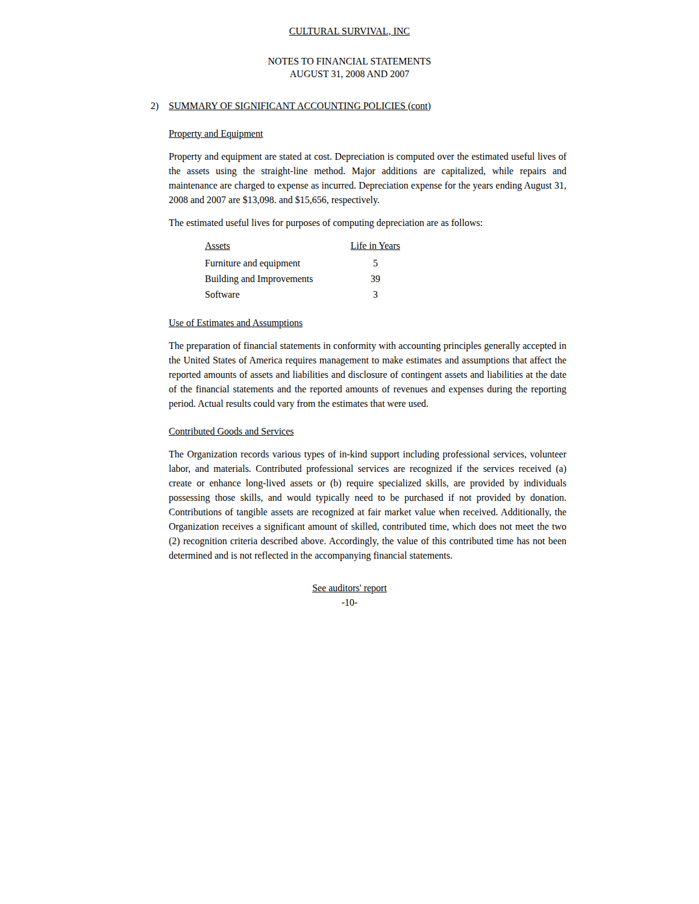CULTURAL SURVIVAL, INC
NOTES TO FINANCIAL STATEMENTS
AUGUST 31, 2008 AND 2007
2)
SUMMARY OF SIGNIFICANT ACCOUNTING POLICIES (cont)
Property and Equipment
Property and equipment are stated at cost. Depreciation is computed over the estimated useful lives of the assets using the straight-line method. Major additions are capitalized, while repairs and maintenance are charged to expense as incurred. Depreciation expense for the years ending August 31, 2008 and 2007 are $13,098. and $15,656, respectively.
The estimated useful lives for purposes of computing depreciation are as follows:
| Assets | Life in Years |
| --- | --- |
| Furniture and equipment | 5 |
| Building and Improvements | 39 |
| Software | 3 |
Use of Estimates and Assumptions
The preparation of financial statements in conformity with accounting principles generally accepted in the United States of America requires management to make estimates and assumptions that affect the reported amounts of assets and liabilities and disclosure of contingent assets and liabilities at the date of the financial statements and the reported amounts of revenues and expenses during the reporting period. Actual results could vary from the estimates that were used.
Contributed Goods and Services
The Organization records various types of in-kind support including professional services, volunteer labor, and materials. Contributed professional services are recognized if the services received (a) create or enhance long-lived assets or (b) require specialized skills, are provided by individuals possessing those skills, and would typically need to be purchased if not provided by donation. Contributions of tangible assets are recognized at fair market value when received. Additionally, the Organization receives a significant amount of skilled, contributed time, which does not meet the two (2) recognition criteria described above. Accordingly, the value of this contributed time has not been determined and is not reflected in the accompanying financial statements.
See auditors' report
-10-